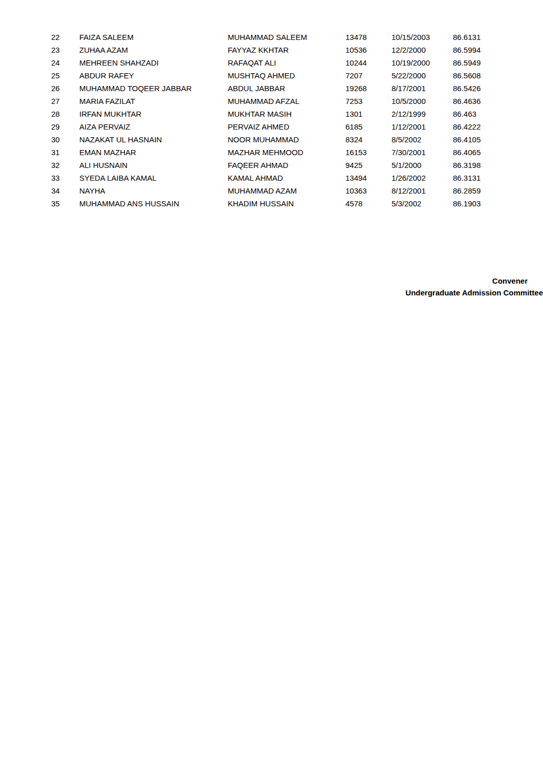| 22 | FAIZA SALEEM | MUHAMMAD SALEEM | 13478 | 10/15/2003 | 86.6131 |
| 23 | ZUHAA AZAM | FAYYAZ KKHTAR | 10536 | 12/2/2000 | 86.5994 |
| 24 | MEHREEN SHAHZADI | RAFAQAT ALI | 10244 | 10/19/2000 | 86.5949 |
| 25 | ABDUR RAFEY | MUSHTAQ AHMED | 7207 | 5/22/2000 | 86.5608 |
| 26 | MUHAMMAD TOQEER JABBAR | ABDUL JABBAR | 19268 | 8/17/2001 | 86.5426 |
| 27 | MARIA FAZILAT | MUHAMMAD AFZAL | 7253 | 10/5/2000 | 86.4636 |
| 28 | IRFAN MUKHTAR | MUKHTAR MASIH | 1301 | 2/12/1999 | 86.463 |
| 29 | AIZA PERVAIZ | PERVAIZ AHMED | 6185 | 1/12/2001 | 86.4222 |
| 30 | NAZAKAT UL HASNAIN | NOOR MUHAMMAD | 8324 | 8/5/2002 | 86.4105 |
| 31 | EMAN MAZHAR | MAZHAR MEHMOOD | 16153 | 7/30/2001 | 86.4065 |
| 32 | ALI HUSNAIN | FAQEER AHMAD | 9425 | 5/1/2000 | 86.3198 |
| 33 | SYEDA LAIBA KAMAL | KAMAL AHMAD | 13494 | 1/26/2002 | 86.3131 |
| 34 | NAYHA | MUHAMMAD AZAM | 10363 | 8/12/2001 | 86.2859 |
| 35 | MUHAMMAD ANS HUSSAIN | KHADIM HUSSAIN | 4578 | 5/3/2002 | 86.1903 |
Convener
Undergraduate Admission Committee